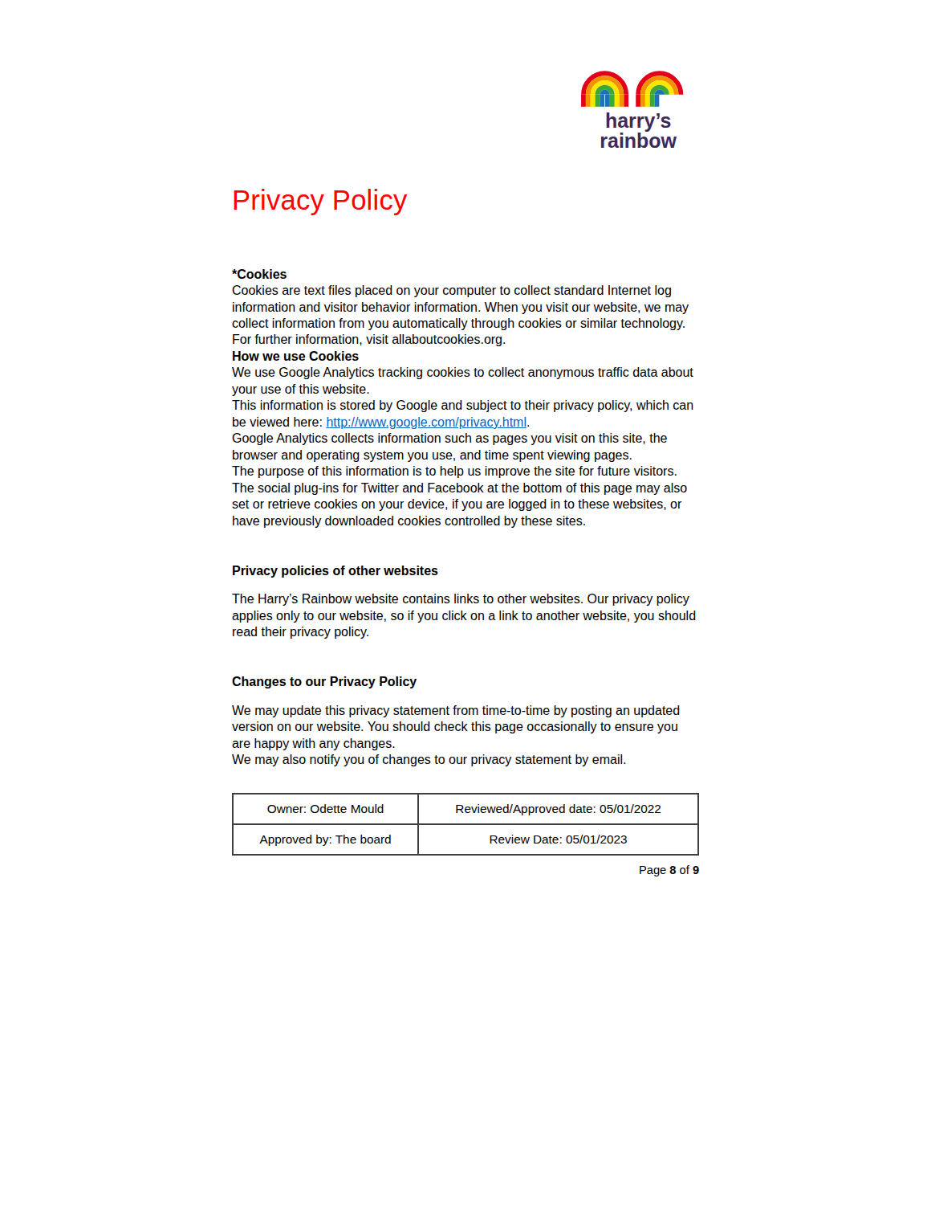harry’s rainbow
Privacy Policy
*Cookies
Cookies are text files placed on your computer to collect standard Internet log information and visitor behavior information. When you visit our website, we may collect information from you automatically through cookies or similar technology. For further information, visit allaboutcookies.org.
How we use Cookies
We use Google Analytics tracking cookies to collect anonymous traffic data about your use of this website.
This information is stored by Google and subject to their privacy policy, which can be viewed here: http://www.google.com/privacy.html.
Google Analytics collects information such as pages you visit on this site, the browser and operating system you use, and time spent viewing pages.
The purpose of this information is to help us improve the site for future visitors.
The social plug-ins for Twitter and Facebook at the bottom of this page may also set or retrieve cookies on your device, if you are logged in to these websites, or have previously downloaded cookies controlled by these sites.
Privacy policies of other websites
The Harry’s Rainbow website contains links to other websites. Our privacy policy applies only to our website, so if you click on a link to another website, you should read their privacy policy.
Changes to our Privacy Policy
We may update this privacy statement from time-to-time by posting an updated version on our website. You should check this page occasionally to ensure you are happy with any changes.
We may also notify you of changes to our privacy statement by email.
| Owner: Odette Mould | Reviewed/Approved date: 05/01/2022 |
| Approved by: The board | Review Date: 05/01/2023 |
Page 8 of 9